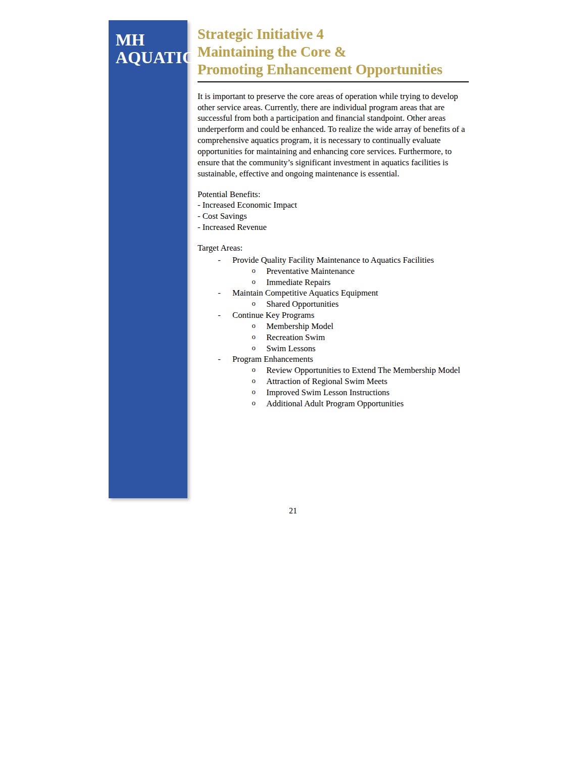MH AQUATICS
Strategic Initiative 4
Maintaining the Core &
Promoting Enhancement Opportunities
It is important to preserve the core areas of operation while trying to develop other service areas. Currently, there are individual program areas that are successful from both a participation and financial standpoint. Other areas underperform and could be enhanced. To realize the wide array of benefits of a comprehensive aquatics program, it is necessary to continually evaluate opportunities for maintaining and enhancing core services. Furthermore, to ensure that the community’s significant investment in aquatics facilities is sustainable, effective and ongoing maintenance is essential.
Potential Benefits:
- Increased Economic Impact
- Cost Savings
- Increased Revenue
Target Areas:
Provide Quality Facility Maintenance to Aquatics Facilities
Preventative Maintenance
Immediate Repairs
Maintain Competitive Aquatics Equipment
Shared Opportunities
Continue Key Programs
Membership Model
Recreation Swim
Swim Lessons
Program Enhancements
Review Opportunities to Extend The Membership Model
Attraction of Regional Swim Meets
Improved Swim Lesson Instructions
Additional Adult Program Opportunities
21